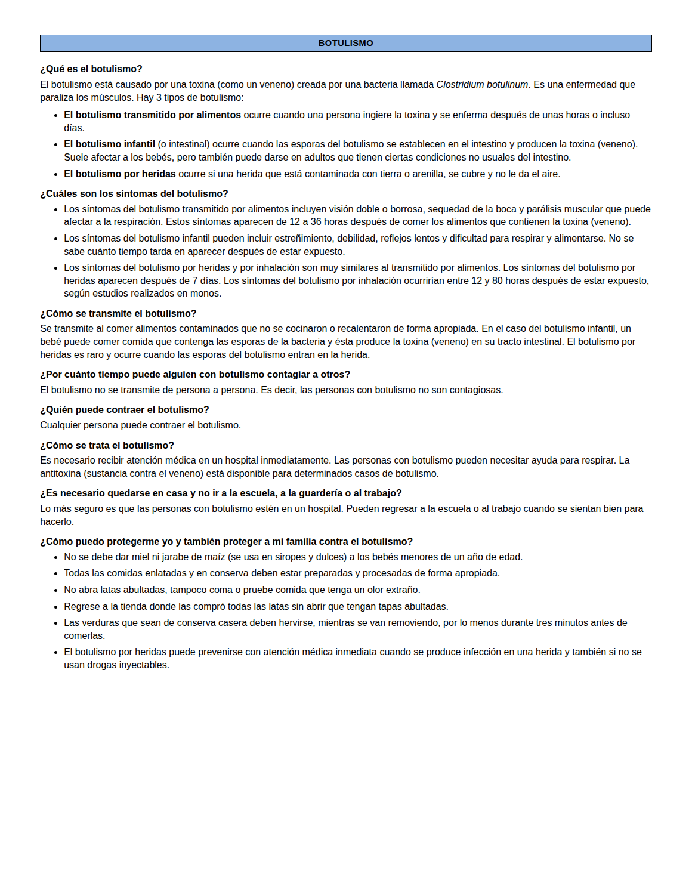BOTULISMO
¿Qué es el botulismo?
El botulismo está causado por una toxina (como un veneno) creada por una bacteria llamada Clostridium botulinum. Es una enfermedad que paraliza los músculos. Hay 3 tipos de botulismo:
El botulismo transmitido por alimentos ocurre cuando una persona ingiere la toxina y se enferma después de unas horas o incluso días.
El botulismo infantil (o intestinal) ocurre cuando las esporas del botulismo se establecen en el intestino y producen la toxina (veneno). Suele afectar a los bebés, pero también puede darse en adultos que tienen ciertas condiciones no usuales del intestino.
El botulismo por heridas ocurre si una herida que está contaminada con tierra o arenilla, se cubre y no le da el aire.
¿Cuáles son los síntomas del botulismo?
Los síntomas del botulismo transmitido por alimentos incluyen visión doble o borrosa, sequedad de la boca y parálisis muscular que puede afectar a la respiración. Estos síntomas aparecen de 12 a 36 horas después de comer los alimentos que contienen la toxina (veneno).
Los síntomas del botulismo infantil pueden incluir estreñimiento, debilidad, reflejos lentos y dificultad para respirar y alimentarse. No se sabe cuánto tiempo tarda en aparecer después de estar expuesto.
Los síntomas del botulismo por heridas y por inhalación son muy similares al transmitido por alimentos. Los síntomas del botulismo por heridas aparecen después de 7 días. Los síntomas del botulismo por inhalación ocurrirían entre 12 y 80 horas después de estar expuesto, según estudios realizados en monos.
¿Cómo se transmite el botulismo?
Se transmite al comer alimentos contaminados que no se cocinaron o recalentaron de forma apropiada. En el caso del botulismo infantil, un bebé puede comer comida que contenga las esporas de la bacteria y ésta produce la toxina (veneno) en su tracto intestinal. El botulismo por heridas es raro y ocurre cuando las esporas del botulismo entran en la herida.
¿Por cuánto tiempo puede alguien con botulismo contagiar a otros?
El botulismo no se transmite de persona a persona. Es decir, las personas con botulismo no son contagiosas.
¿Quién puede contraer el botulismo?
Cualquier persona puede contraer el botulismo.
¿Cómo se trata el botulismo?
Es necesario recibir atención médica en un hospital inmediatamente. Las personas con botulismo pueden necesitar ayuda para respirar. La antitoxina (sustancia contra el veneno) está disponible para determinados casos de botulismo.
¿Es necesario quedarse en casa y no ir a la escuela, a la guardería o al trabajo?
Lo más seguro es que las personas con botulismo estén en un hospital. Pueden regresar a la escuela o al trabajo cuando se sientan bien para hacerlo.
¿Cómo puedo protegerme yo y también proteger a mi familia contra el botulismo?
No se debe dar miel ni jarabe de maíz (se usa en siropes y dulces) a los bebés menores de un año de edad.
Todas las comidas enlatadas y en conserva deben estar preparadas y procesadas de forma apropiada.
No abra latas abultadas, tampoco coma o pruebe comida que tenga un olor extraño.
Regrese a la tienda donde las compró todas las latas sin abrir que tengan tapas abultadas.
Las verduras que sean de conserva casera deben hervirse, mientras se van removiendo, por lo menos durante tres minutos antes de comerlas.
El botulismo por heridas puede prevenirse con atención médica inmediata cuando se produce infección en una herida y también si no se usan drogas inyectables.